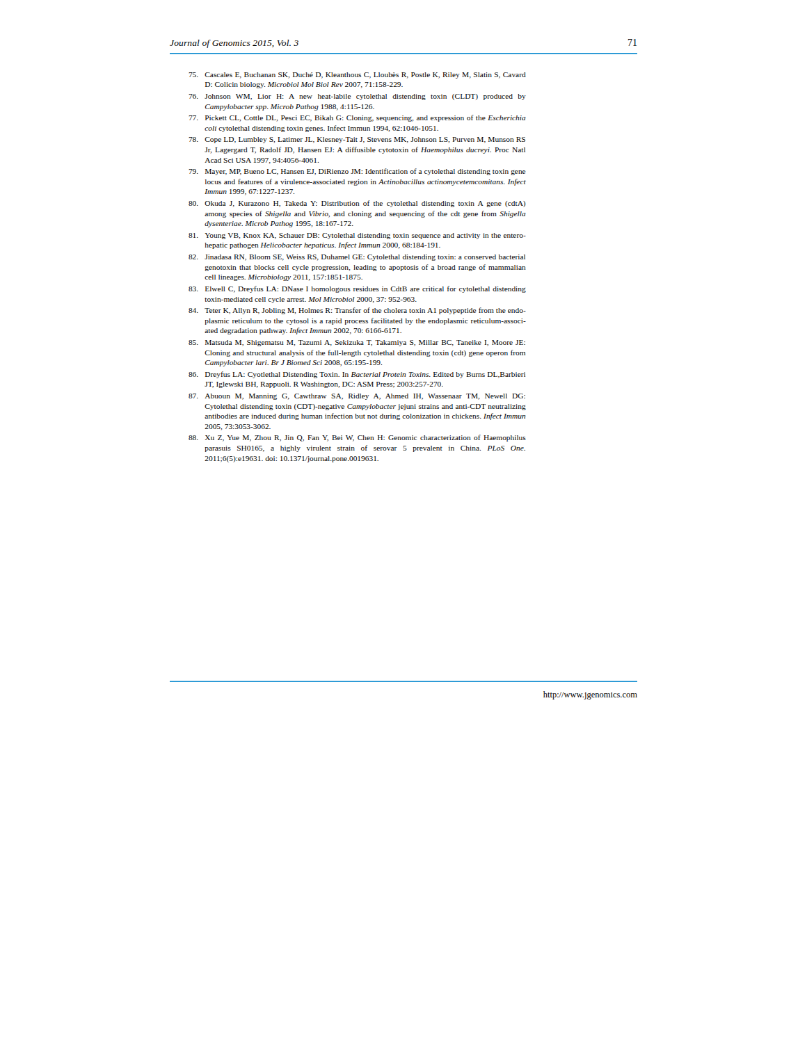Journal of Genomics 2015, Vol. 3 71
Cascales E, Buchanan SK, Duché D, Kleanthous C, Lloubès R, Postle K, Riley M, Slatin S, Cavard D: Colicin biology. Microbiol Mol Biol Rev 2007, 71:158-229.
Johnson WM, Lior H: A new heat-labile cytolethal distending toxin (CLDT) produced by Campylobacter spp. Microb Pathog 1988, 4:115-126.
Pickett CL, Cottle DL, Pesci EC, Bikah G: Cloning, sequencing, and expression of the Escherichia coli cytolethal distending toxin genes. Infect Immun 1994, 62:1046-1051.
Cope LD, Lumbley S, Latimer JL, Klesney-Tait J, Stevens MK, Johnson LS, Purven M, Munson RS Jr, Lagergard T, Radolf JD, Hansen EJ: A diffusible cytotoxin of Haemophilus ducreyi. Proc Natl Acad Sci USA 1997, 94:4056-4061.
Mayer, MP, Bueno LC, Hansen EJ, DiRienzo JM: Identification of a cytolethal distending toxin gene locus and features of a virulence-associated region in Actinobacillus actinomycetemcomitans. Infect Immun 1999, 67:1227-1237.
Okuda J, Kurazono H, Takeda Y: Distribution of the cytolethal distending toxin A gene (cdtA) among species of Shigella and Vibrio, and cloning and sequencing of the cdt gene from Shigella dysenteriae. Microb Pathog 1995, 18:167-172.
Young VB, Knox KA, Schauer DB: Cytolethal distending toxin sequence and activity in the enterohepatic pathogen Helicobacter hepaticus. Infect Immun 2000, 68:184-191.
Jinadasa RN, Bloom SE, Weiss RS, Duhamel GE: Cytolethal distending toxin: a conserved bacterial genotoxin that blocks cell cycle progression, leading to apoptosis of a broad range of mammalian cell lineages. Microbiology 2011, 157:1851-1875.
Elwell C, Dreyfus LA: DNase I homologous residues in CdtB are critical for cytolethal distending toxin-mediated cell cycle arrest. Mol Microbiol 2000, 37: 952-963.
Teter K, Allyn R, Jobling M, Holmes R: Transfer of the cholera toxin A1 polypeptide from the endoplasmic reticulum to the cytosol is a rapid process facilitated by the endoplasmic reticulum-associated degradation pathway. Infect Immun 2002, 70: 6166-6171.
Matsuda M, Shigematsu M, Tazumi A, Sekizuka T, Takamiya S, Millar BC, Taneike I, Moore JE: Cloning and structural analysis of the full-length cytolethal distending toxin (cdt) gene operon from Campylobacter lari. Br J Biomed Sci 2008, 65:195-199.
Dreyfus LA: Cyotlethal Distending Toxin. In Bacterial Protein Toxins. Edited by Burns DL,Barbieri JT, Iglewski BH, Rappuoli. R Washington, DC: ASM Press; 2003:257-270.
Abuoun M, Manning G, Cawthraw SA, Ridley A, Ahmed IH, Wassenaar TM, Newell DG: Cytolethal distending toxin (CDT)-negative Campylobacter jejuni strains and anti-CDT neutralizing antibodies are induced during human infection but not during colonization in chickens. Infect Immun 2005, 73:3053-3062.
Xu Z, Yue M, Zhou R, Jin Q, Fan Y, Bei W, Chen H: Genomic characterization of Haemophilus parasuis SH0165, a highly virulent strain of serovar 5 prevalent in China. PLoS One. 2011;6(5):e19631. doi: 10.1371/journal.pone.0019631.
http://www.jgenomics.com